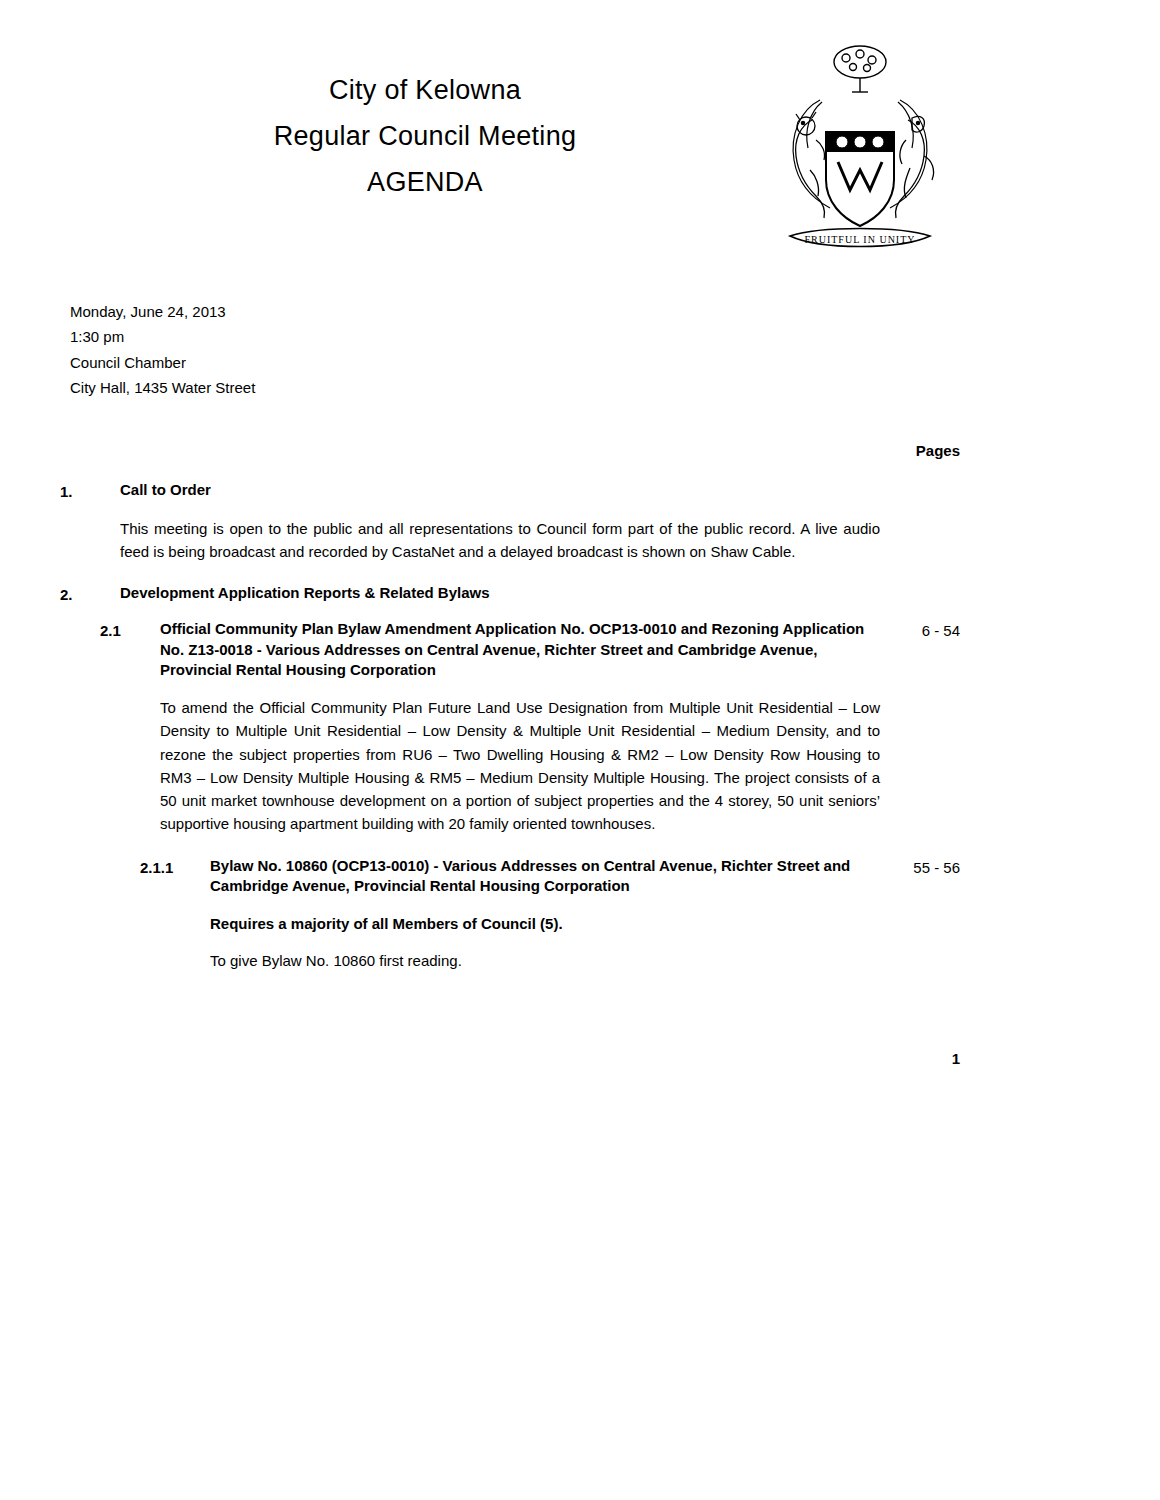City of Kelowna
Regular Council Meeting
AGENDA
City of Kelowna coat of arms FRUITFUL IN UNITY
Monday, June 24, 2013
1:30 pm
Council Chamber
City Hall, 1435 Water Street
Pages
1.
Call to Order
This meeting is open to the public and all representations to Council form part of the public record. A live audio feed is being broadcast and recorded by CastaNet and a delayed broadcast is shown on Shaw Cable.
2.
Development Application Reports & Related Bylaws
2.1
Official Community Plan Bylaw Amendment Application No. OCP13-0010 and Rezoning Application No. Z13-0018 - Various Addresses on Central Avenue, Richter Street and Cambridge Avenue, Provincial Rental Housing Corporation
6 - 54
To amend the Official Community Plan Future Land Use Designation from Multiple Unit Residential – Low Density to Multiple Unit Residential – Low Density & Multiple Unit Residential – Medium Density, and to rezone the subject properties from RU6 – Two Dwelling Housing & RM2 – Low Density Row Housing to RM3 – Low Density Multiple Housing & RM5 – Medium Density Multiple Housing. The project consists of a 50 unit market townhouse development on a portion of subject properties and the 4 storey, 50 unit seniors’ supportive housing apartment building with 20 family oriented townhouses.
2.1.1
Bylaw No. 10860 (OCP13-0010) - Various Addresses on Central Avenue, Richter Street and Cambridge Avenue, Provincial Rental Housing Corporation
55 - 56
Requires a majority of all Members of Council (5).
To give Bylaw No. 10860 first reading.
1